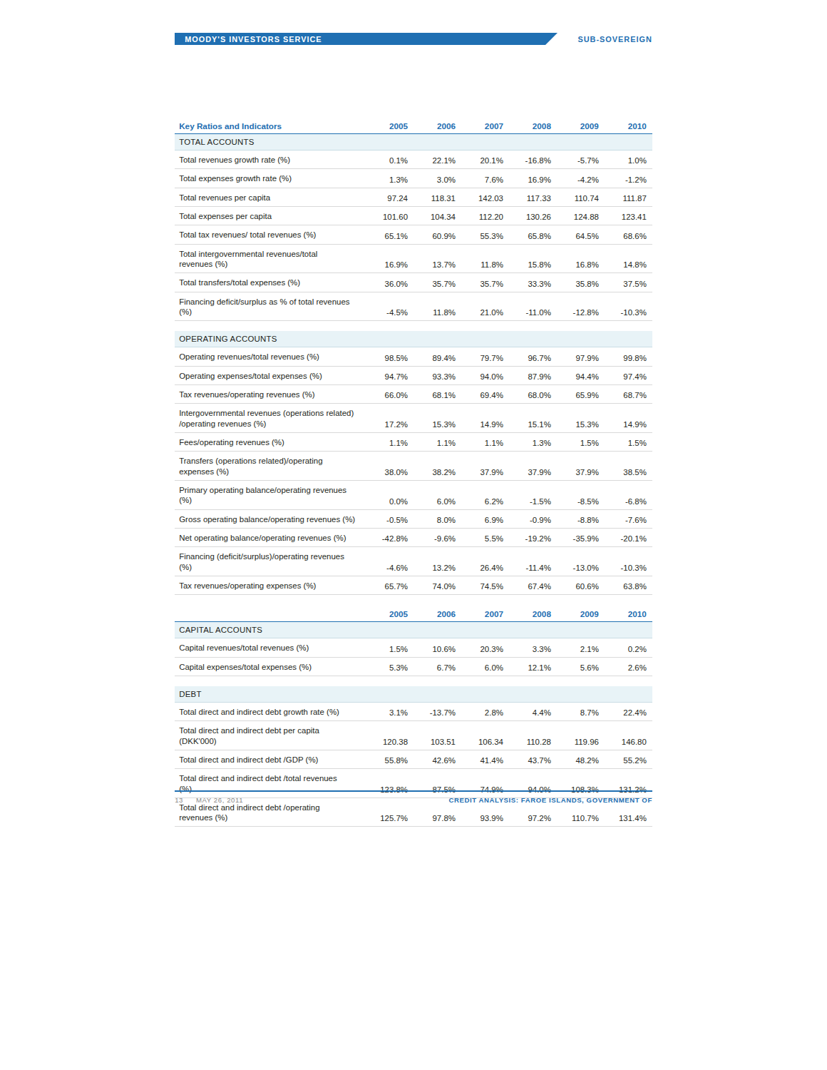MOODY'S INVESTORS SERVICE
SUB-SOVEREIGN
| Key Ratios and Indicators | 2005 | 2006 | 2007 | 2008 | 2009 | 2010 |
| --- | --- | --- | --- | --- | --- | --- |
| TOTAL ACCOUNTS |
| Total revenues growth rate (%) | 0.1% | 22.1% | 20.1% | -16.8% | -5.7% | 1.0% |
| Total expenses growth rate (%) | 1.3% | 3.0% | 7.6% | 16.9% | -4.2% | -1.2% |
| Total revenues per capita | 97.24 | 118.31 | 142.03 | 117.33 | 110.74 | 111.87 |
| Total expenses per capita | 101.60 | 104.34 | 112.20 | 130.26 | 124.88 | 123.41 |
| Total tax revenues/ total revenues (%) | 65.1% | 60.9% | 55.3% | 65.8% | 64.5% | 68.6% |
| Total intergovernmental revenues/total revenues (%) | 16.9% | 13.7% | 11.8% | 15.8% | 16.8% | 14.8% |
| Total transfers/total expenses (%) | 36.0% | 35.7% | 35.7% | 33.3% | 35.8% | 37.5% |
| Financing deficit/surplus as % of total revenues (%) | -4.5% | 11.8% | 21.0% | -11.0% | -12.8% | -10.3% |
| OPERATING ACCOUNTS |
| Operating revenues/total revenues (%) | 98.5% | 89.4% | 79.7% | 96.7% | 97.9% | 99.8% |
| Operating expenses/total expenses (%) | 94.7% | 93.3% | 94.0% | 87.9% | 94.4% | 97.4% |
| Tax revenues/operating revenues (%) | 66.0% | 68.1% | 69.4% | 68.0% | 65.9% | 68.7% |
| Intergovernmental revenues (operations related) /operating revenues (%) | 17.2% | 15.3% | 14.9% | 15.1% | 15.3% | 14.9% |
| Fees/operating revenues (%) | 1.1% | 1.1% | 1.1% | 1.3% | 1.5% | 1.5% |
| Transfers (operations related)/operating expenses (%) | 38.0% | 38.2% | 37.9% | 37.9% | 37.9% | 38.5% |
| Primary operating balance/operating revenues (%) | 0.0% | 6.0% | 6.2% | -1.5% | -8.5% | -6.8% |
| Gross operating balance/operating revenues (%) | -0.5% | 8.0% | 6.9% | -0.9% | -8.8% | -7.6% |
| Net operating balance/operating revenues (%) | -42.8% | -9.6% | 5.5% | -19.2% | -35.9% | -20.1% |
| Financing (deficit/surplus)/operating revenues (%) | -4.6% | 13.2% | 26.4% | -11.4% | -13.0% | -10.3% |
| Tax revenues/operating expenses (%) | 65.7% | 74.0% | 74.5% | 67.4% | 60.6% | 63.8% |
| | 2005 | 2006 | 2007 | 2008 | 2009 | 2010 |
| CAPITAL ACCOUNTS |
| Capital revenues/total revenues (%) | 1.5% | 10.6% | 20.3% | 3.3% | 2.1% | 0.2% |
| Capital expenses/total expenses (%) | 5.3% | 6.7% | 6.0% | 12.1% | 5.6% | 2.6% |
| DEBT |
| Total direct and indirect debt growth rate (%) | 3.1% | -13.7% | 2.8% | 4.4% | 8.7% | 22.4% |
| Total direct and indirect debt per capita (DKK'000) | 120.38 | 103.51 | 106.34 | 110.28 | 119.96 | 146.80 |
| Total direct and indirect debt /GDP (%) | 55.8% | 42.6% | 41.4% | 43.7% | 48.2% | 55.2% |
| Total direct and indirect debt /total revenues (%) | 123.8% | 87.5% | 74.9% | 94.0% | 108.3% | 131.2% |
| Total direct and indirect debt /operating revenues (%) | 125.7% | 97.8% | 93.9% | 97.2% | 110.7% | 131.4% |
13 MAY 26, 2011
CREDIT ANALYSIS: FAROE ISLANDS, GOVERNMENT OF